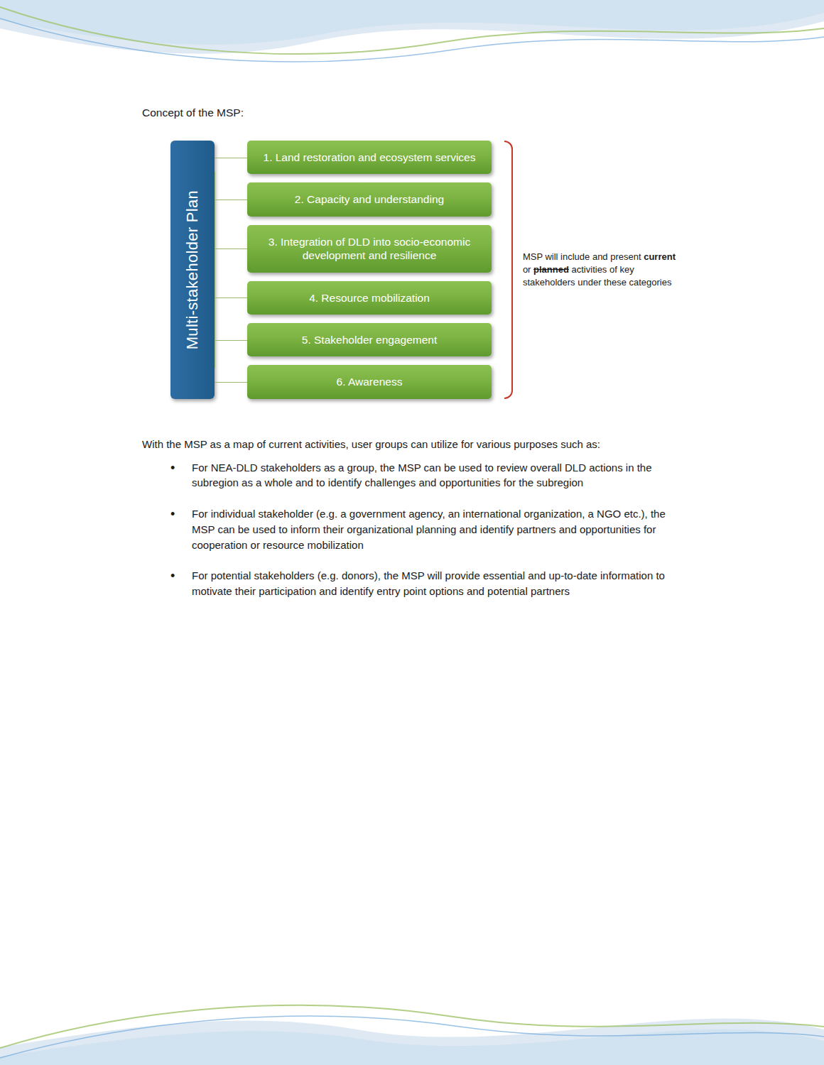Concept of the MSP:
Multi-stakeholder Plan
1. Land restoration and ecosystem services
2. Capacity and understanding
3. Integration of DLD into socio-economic development and resilience
4. Resource mobilization
5. Stakeholder engagement
6. Awareness
MSP will include and present current or planned activities of key stakeholders under these categories
With the MSP as a map of current activities, user groups can utilize for various purposes such as:
For NEA-DLD stakeholders as a group, the MSP can be used to review overall DLD actions in the subregion as a whole and to identify challenges and opportunities for the subregion
For individual stakeholder (e.g. a government agency, an international organization, a NGO etc.), the MSP can be used to inform their organizational planning and identify partners and opportunities for cooperation or resource mobilization
For potential stakeholders (e.g. donors), the MSP will provide essential and up-to-date information to motivate their participation and identify entry point options and potential partners